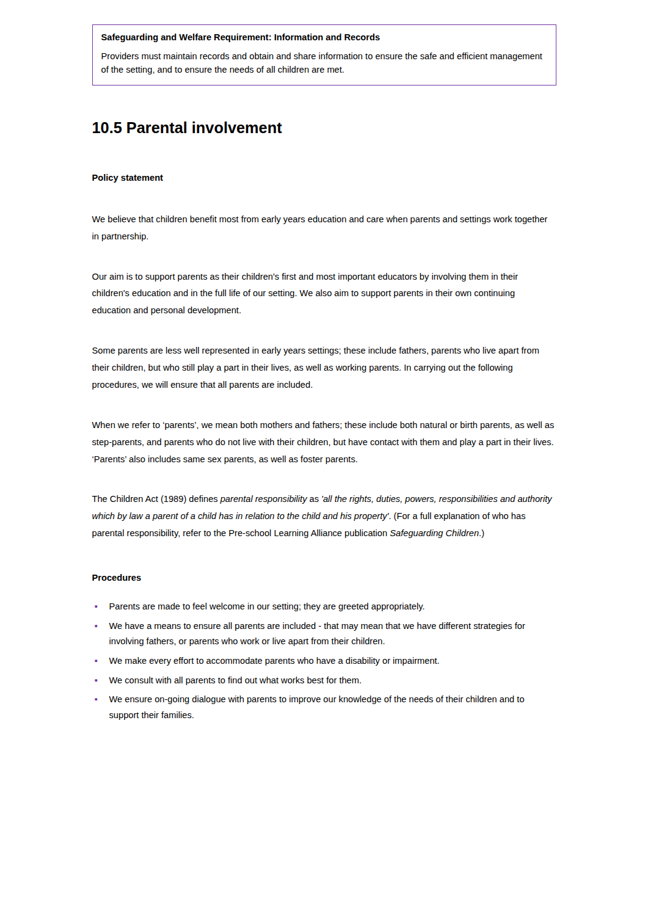Safeguarding and Welfare Requirement: Information and Records
Providers must maintain records and obtain and share information to ensure the safe and efficient management of the setting, and to ensure the needs of all children are met.
10.5 Parental involvement
Policy statement
We believe that children benefit most from early years education and care when parents and settings work together in partnership.
Our aim is to support parents as their children's first and most important educators by involving them in their children's education and in the full life of our setting. We also aim to support parents in their own continuing education and personal development.
Some parents are less well represented in early years settings; these include fathers, parents who live apart from their children, but who still play a part in their lives, as well as working parents. In carrying out the following procedures, we will ensure that all parents are included.
When we refer to ‘parents’, we mean both mothers and fathers; these include both natural or birth parents, as well as step-parents, and parents who do not live with their children, but have contact with them and play a part in their lives. ‘Parents’ also includes same sex parents, as well as foster parents.
The Children Act (1989) defines parental responsibility as 'all the rights, duties, powers, responsibilities and authority which by law a parent of a child has in relation to the child and his property'. (For a full explanation of who has parental responsibility, refer to the Pre-school Learning Alliance publication Safeguarding Children.)
Procedures
Parents are made to feel welcome in our setting; they are greeted appropriately.
We have a means to ensure all parents are included - that may mean that we have different strategies for involving fathers, or parents who work or live apart from their children.
We make every effort to accommodate parents who have a disability or impairment.
We consult with all parents to find out what works best for them.
We ensure on-going dialogue with parents to improve our knowledge of the needs of their children and to support their families.